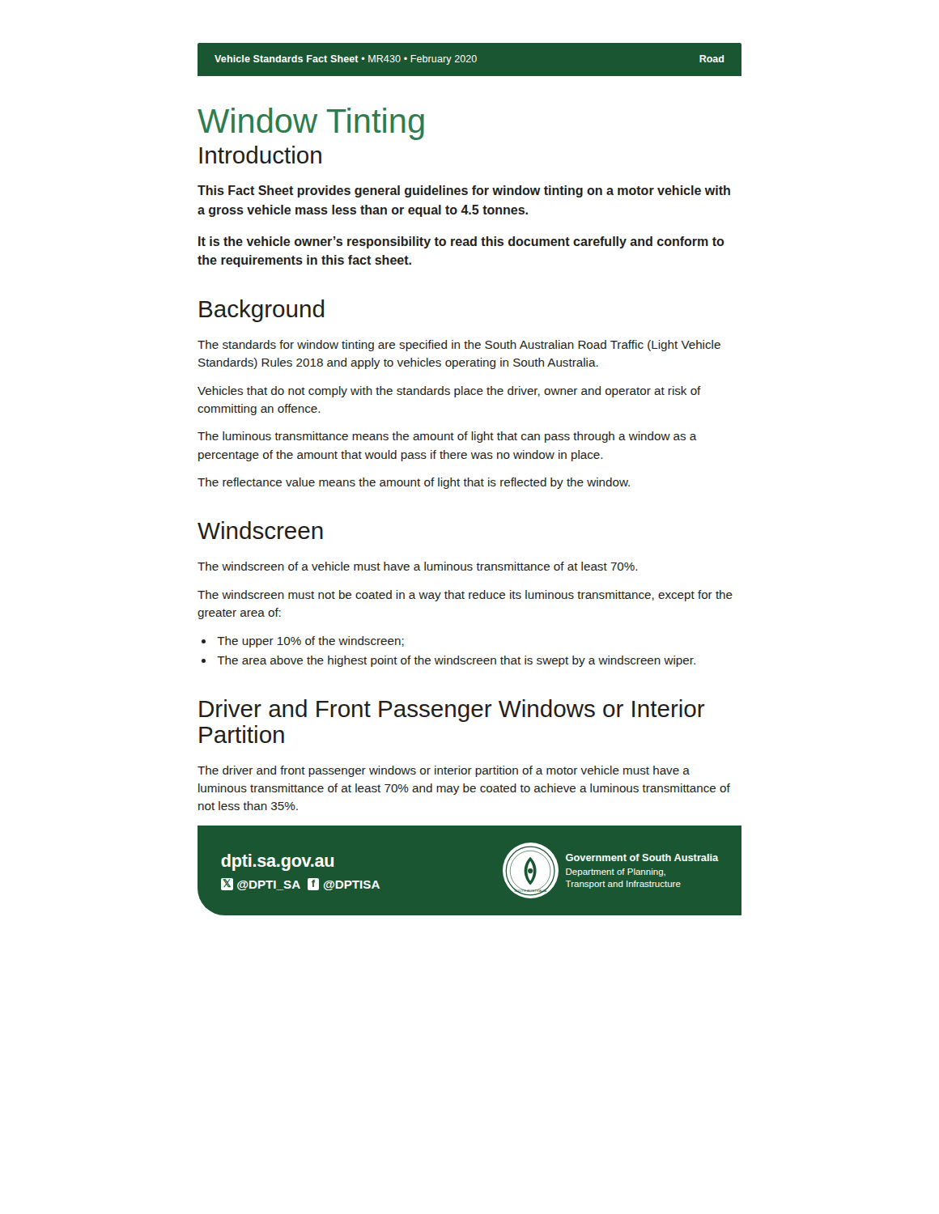Vehicle Standards Fact Sheet • MR430 • February 2020
Road
Window Tinting
Introduction
This Fact Sheet provides general guidelines for window tinting on a motor vehicle with a gross vehicle mass less than or equal to 4.5 tonnes.
It is the vehicle owner’s responsibility to read this document carefully and conform to the requirements in this fact sheet.
Background
The standards for window tinting are specified in the South Australian Road Traffic (Light Vehicle Standards) Rules 2018 and apply to vehicles operating in South Australia.
Vehicles that do not comply with the standards place the driver, owner and operator at risk of committing an offence.
The luminous transmittance means the amount of light that can pass through a window as a percentage of the amount that would pass if there was no window in place.
The reflectance value means the amount of light that is reflected by the window.
Windscreen
The windscreen of a vehicle must have a luminous transmittance of at least 70%.
The windscreen must not be coated in a way that reduce its luminous transmittance, except for the greater area of:
The upper 10% of the windscreen;
The area above the highest point of the windscreen that is swept by a windscreen wiper.
Driver and Front Passenger Windows or Interior Partition
The driver and front passenger windows or interior partition of a motor vehicle must have a luminous transmittance of at least 70% and may be coated to achieve a luminous transmittance of not less than 35%.
dpti.sa.gov.au
𝕏@DPTI_SA f@DPTISA
SOUTH AUSTRALIA
Government of South Australia
Department of Planning,
Transport and Infrastructure